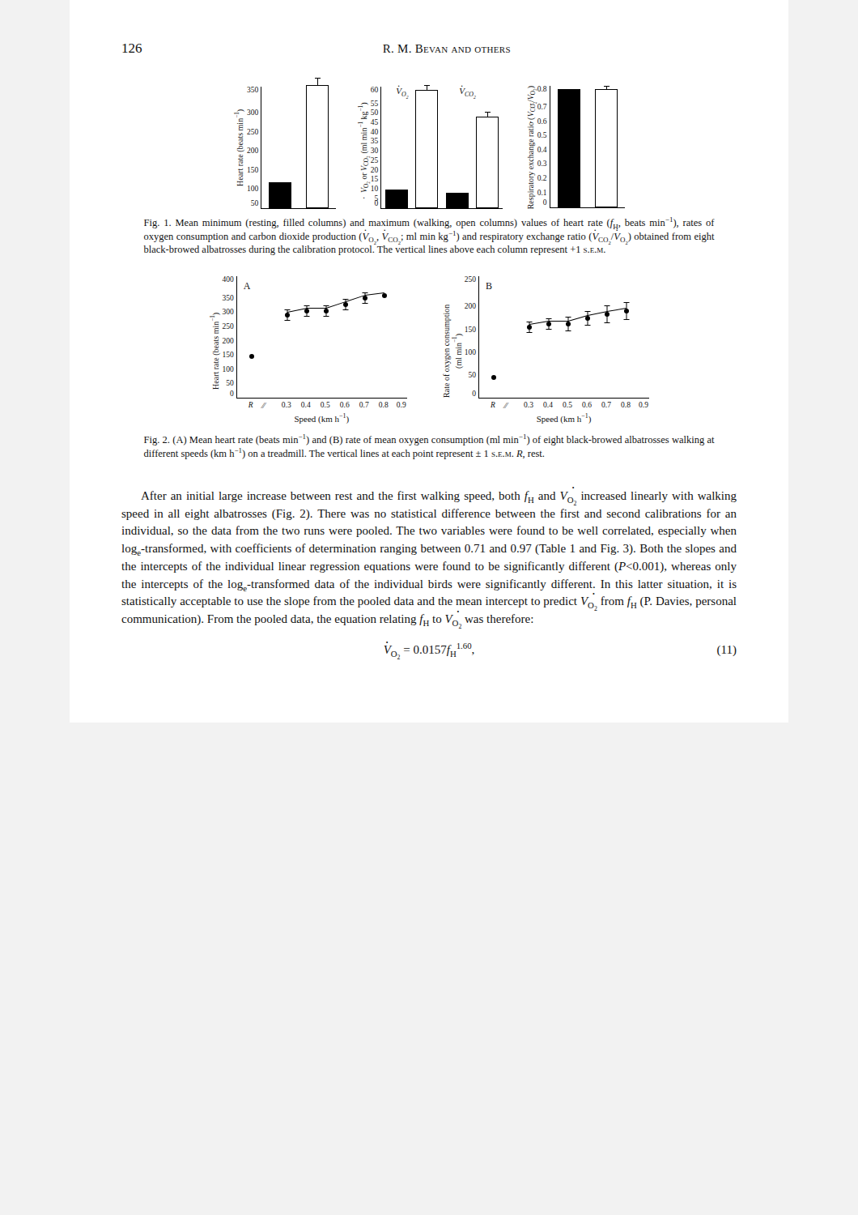126
R. M. Bevan and others
Heart rate (beats min−1)
35030025020015010050
VO2 or VCO2 (ml min−1 kg−1)
605550454035302520151050
VO2
VCO2
Respiratory exchange ratio (VCO2/VO2)
0.80.70.60.50.40.30.20.10
Fig. 1. Mean minimum (resting, filled columns) and maximum (walking, open columns) values of heart rate (fH, beats min−1), rates of oxygen consumption and carbon dioxide production (VO2, VCO2; ml min kg−1) and respiratory exchange ratio (VCO2/VO2) obtained from eight black-browed albatrosses during the calibration protocol. The vertical lines above each column represent +1 s.e.m.
Heart rate (beats min−1)
400350300250200150100500
A
R ⁄⁄ 0.3 0.4 0.5 0.6 0.7 0.8 0.9
Speed (km h−1)
Rate of oxygen consumption
(ml min−1)
250200150100500
B
R ⁄⁄ 0.3 0.4 0.5 0.6 0.7 0.8 0.9
Speed (km h−1)
Fig. 2. (A) Mean heart rate (beats min−1) and (B) rate of mean oxygen consumption (ml min−1) of eight black-browed albatrosses walking at different speeds (km h−1) on a treadmill. The vertical lines at each point represent ± 1 s.e.m. R, rest.
After an initial large increase between rest and the first walking speed, both fH and VO2 increased linearly with walking speed in all eight albatrosses (Fig. 2). There was no statistical difference between the first and second calibrations for an individual, so the data from the two runs were pooled. The two variables were found to be well correlated, especially when loge-transformed, with coefficients of determination ranging between 0.71 and 0.97 (Table 1 and Fig. 3). Both the slopes and the intercepts of the individual linear regression equations were found to be significantly different (P<0.001), whereas only the intercepts of the loge-transformed data of the individual birds were significantly different. In this latter situation, it is statistically acceptable to use the slope from the pooled data and the mean intercept to predict VO2 from fH (P. Davies, personal communication). From the pooled data, the equation relating fH to VO2 was therefore:
VO2 = 0.0157fH1.60, (11)